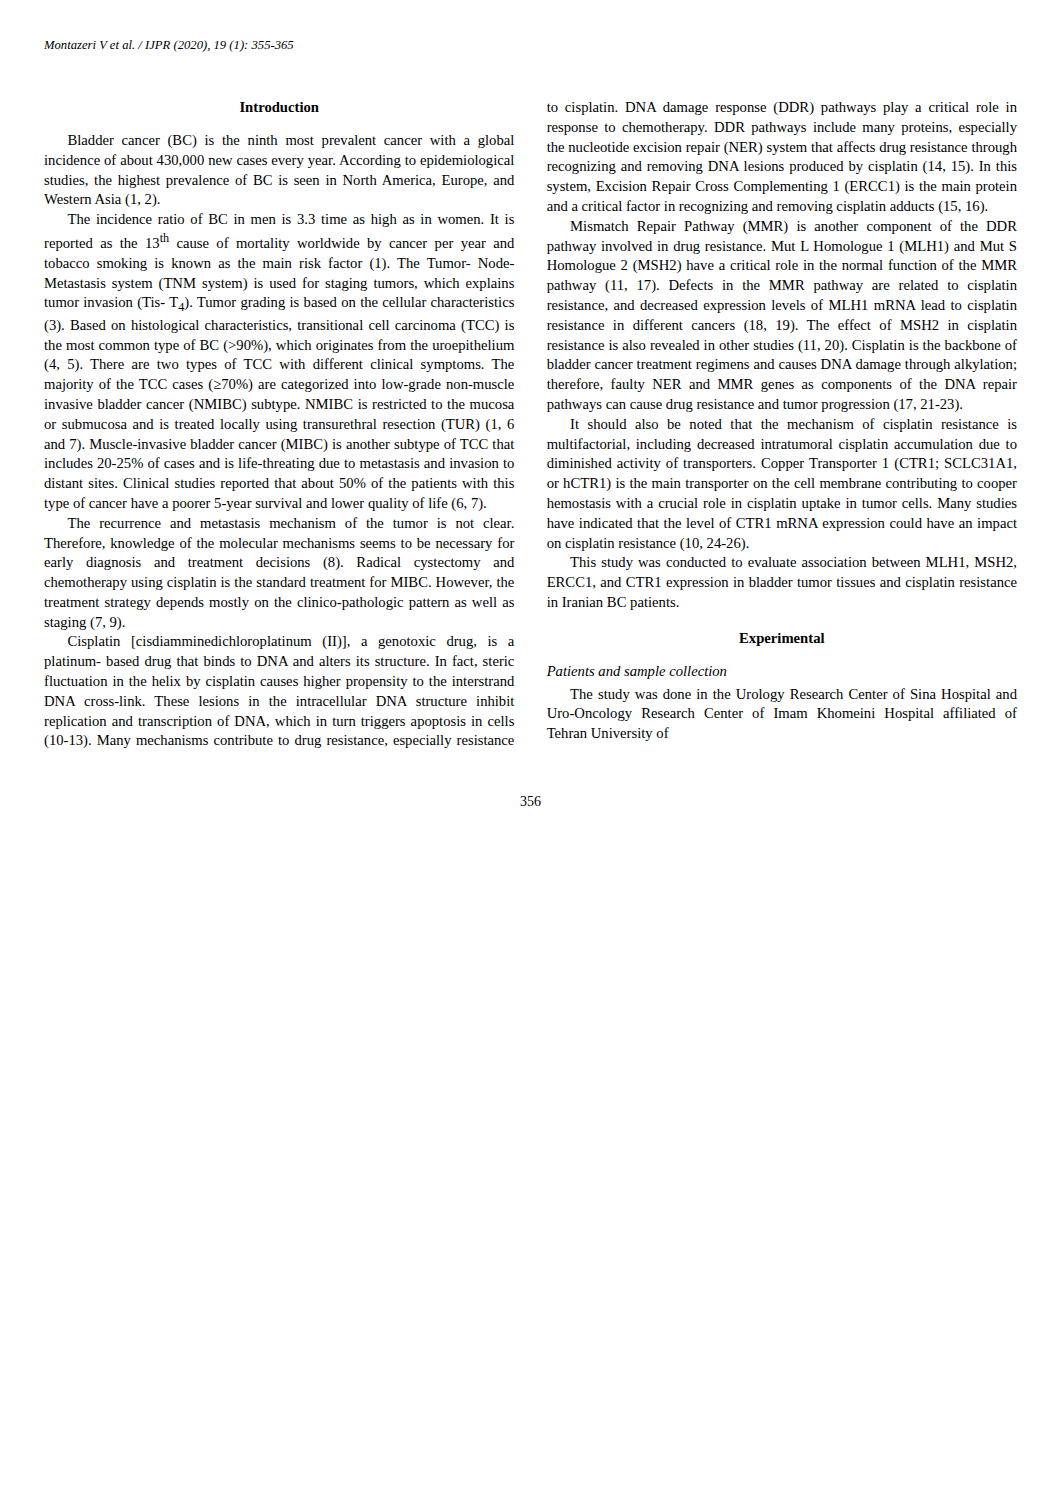Montazeri V et al. / IJPR (2020), 19 (1): 355-365
Introduction
Bladder cancer (BC) is the ninth most prevalent cancer with a global incidence of about 430,000 new cases every year. According to epidemiological studies, the highest prevalence of BC is seen in North America, Europe, and Western Asia (1, 2).
The incidence ratio of BC in men is 3.3 time as high as in women. It is reported as the 13th cause of mortality worldwide by cancer per year and tobacco smoking is known as the main risk factor (1). The Tumor- Node-Metastasis system (TNM system) is used for staging tumors, which explains tumor invasion (Tis- T4). Tumor grading is based on the cellular characteristics (3). Based on histological characteristics, transitional cell carcinoma (TCC) is the most common type of BC (>90%), which originates from the uroepithelium (4, 5). There are two types of TCC with different clinical symptoms. The majority of the TCC cases (≥70%) are categorized into low-grade non-muscle invasive bladder cancer (NMIBC) subtype. NMIBC is restricted to the mucosa or submucosa and is treated locally using transurethral resection (TUR) (1, 6 and 7). Muscle-invasive bladder cancer (MIBC) is another subtype of TCC that includes 20-25% of cases and is life-threating due to metastasis and invasion to distant sites. Clinical studies reported that about 50% of the patients with this type of cancer have a poorer 5-year survival and lower quality of life (6, 7).
The recurrence and metastasis mechanism of the tumor is not clear. Therefore, knowledge of the molecular mechanisms seems to be necessary for early diagnosis and treatment decisions (8). Radical cystectomy and chemotherapy using cisplatin is the standard treatment for MIBC. However, the treatment strategy depends mostly on the clinico-pathologic pattern as well as staging (7, 9).
Cisplatin [cisdiamminedichloroplatinum (II)], a genotoxic drug, is a platinum- based drug that binds to DNA and alters its structure. In fact, steric fluctuation in the helix by cisplatin causes higher propensity to the interstrand DNA cross-link. These lesions in the intracellular DNA structure inhibit replication and transcription of DNA, which in turn triggers apoptosis in cells (10-13). Many mechanisms contribute to drug resistance, especially resistance to cisplatin. DNA damage response (DDR) pathways play a critical role in response to chemotherapy. DDR pathways include many proteins, especially the nucleotide excision repair (NER) system that affects drug resistance through recognizing and removing DNA lesions produced by cisplatin (14, 15). In this system, Excision Repair Cross Complementing 1 (ERCC1) is the main protein and a critical factor in recognizing and removing cisplatin adducts (15, 16).
Mismatch Repair Pathway (MMR) is another component of the DDR pathway involved in drug resistance. Mut L Homologue 1 (MLH1) and Mut S Homologue 2 (MSH2) have a critical role in the normal function of the MMR pathway (11, 17). Defects in the MMR pathway are related to cisplatin resistance, and decreased expression levels of MLH1 mRNA lead to cisplatin resistance in different cancers (18, 19). The effect of MSH2 in cisplatin resistance is also revealed in other studies (11, 20). Cisplatin is the backbone of bladder cancer treatment regimens and causes DNA damage through alkylation; therefore, faulty NER and MMR genes as components of the DNA repair pathways can cause drug resistance and tumor progression (17, 21-23).
It should also be noted that the mechanism of cisplatin resistance is multifactorial, including decreased intratumoral cisplatin accumulation due to diminished activity of transporters. Copper Transporter 1 (CTR1; SCLC31A1, or hCTR1) is the main transporter on the cell membrane contributing to cooper hemostasis with a crucial role in cisplatin uptake in tumor cells. Many studies have indicated that the level of CTR1 mRNA expression could have an impact on cisplatin resistance (10, 24-26).
This study was conducted to evaluate association between MLH1, MSH2, ERCC1, and CTR1 expression in bladder tumor tissues and cisplatin resistance in Iranian BC patients.
Experimental
Patients and sample collection
The study was done in the Urology Research Center of Sina Hospital and Uro-Oncology Research Center of Imam Khomeini Hospital affiliated of Tehran University of
356